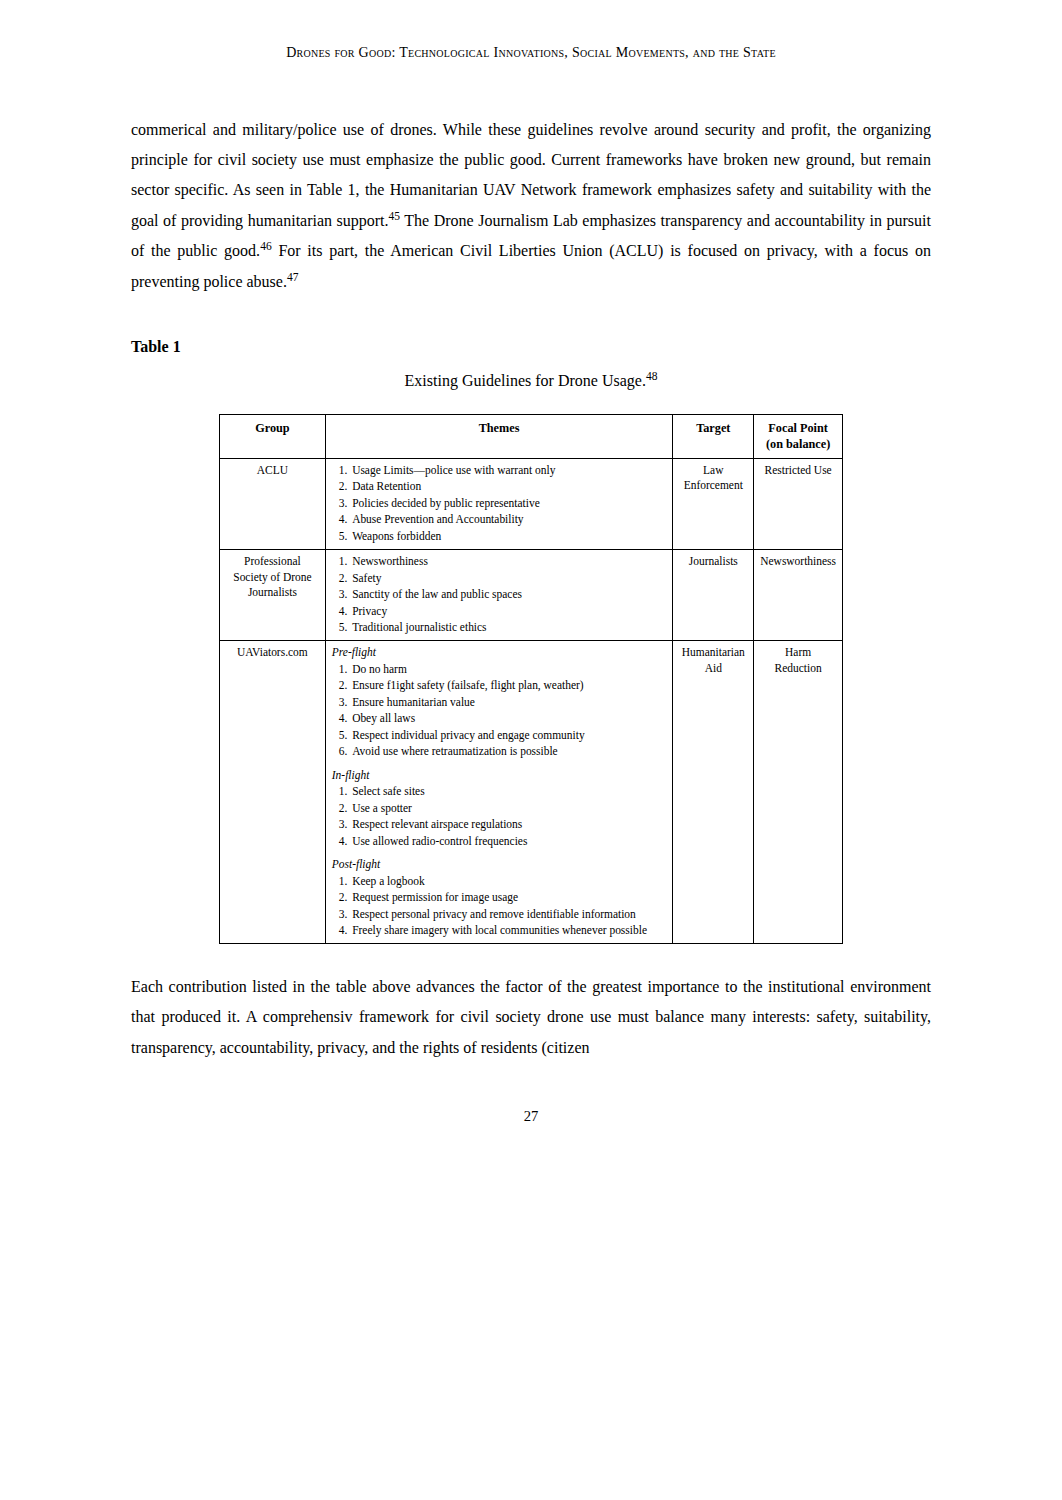Drones for Good: Technological Innovations, Social Movements, and the State
commerical and military/police use of drones. While these guidelines revolve around security and profit, the organizing principle for civil society use must emphasize the public good. Current frameworks have broken new ground, but remain sector specific. As seen in Table 1, the Humanitarian UAV Network framework emphasizes safety and suitability with the goal of providing humanitarian support.45 The Drone Journalism Lab emphasizes transparency and accountability in pursuit of the public good.46 For its part, the American Civil Liberties Union (ACLU) is focused on privacy, with a focus on preventing police abuse.47
Table 1
Existing Guidelines for Drone Usage.48
| Group | Themes | Target | Focal Point (on balance) |
| --- | --- | --- | --- |
| ACLU | Usage Limits—police use with warrant only Data Retention Policies decided by public representative Abuse Prevention and Accountability Weapons forbidden | Law Enforcement | Restricted Use |
| Professional Society of Drone Journalists | Newsworthiness Safety Sanctity of the law and public spaces Privacy Traditional journalistic ethics | Journalists | Newsworthiness |
| UAViators.com | Pre-flight Do no harm Ensure f1ight safety (failsafe, flight plan, weather) Ensure humanitarian value Obey all laws Respect individual privacy and engage community Avoid use where retraumatization is possible In-flight Select safe sites Use a spotter Respect relevant airspace regulations Use allowed radio-control frequencies Post-flight Keep a logbook Request permission for image usage Respect personal privacy and remove identifiable information Freely share imagery with local communities whenever possible | Humanitarian Aid | Harm Reduction |
Each contribution listed in the table above advances the factor of the greatest importance to the institutional environment that produced it. A comprehensiv framework for civil society drone use must balance many interests: safety, suitability, transparency, accountability, privacy, and the rights of residents (citizen
27